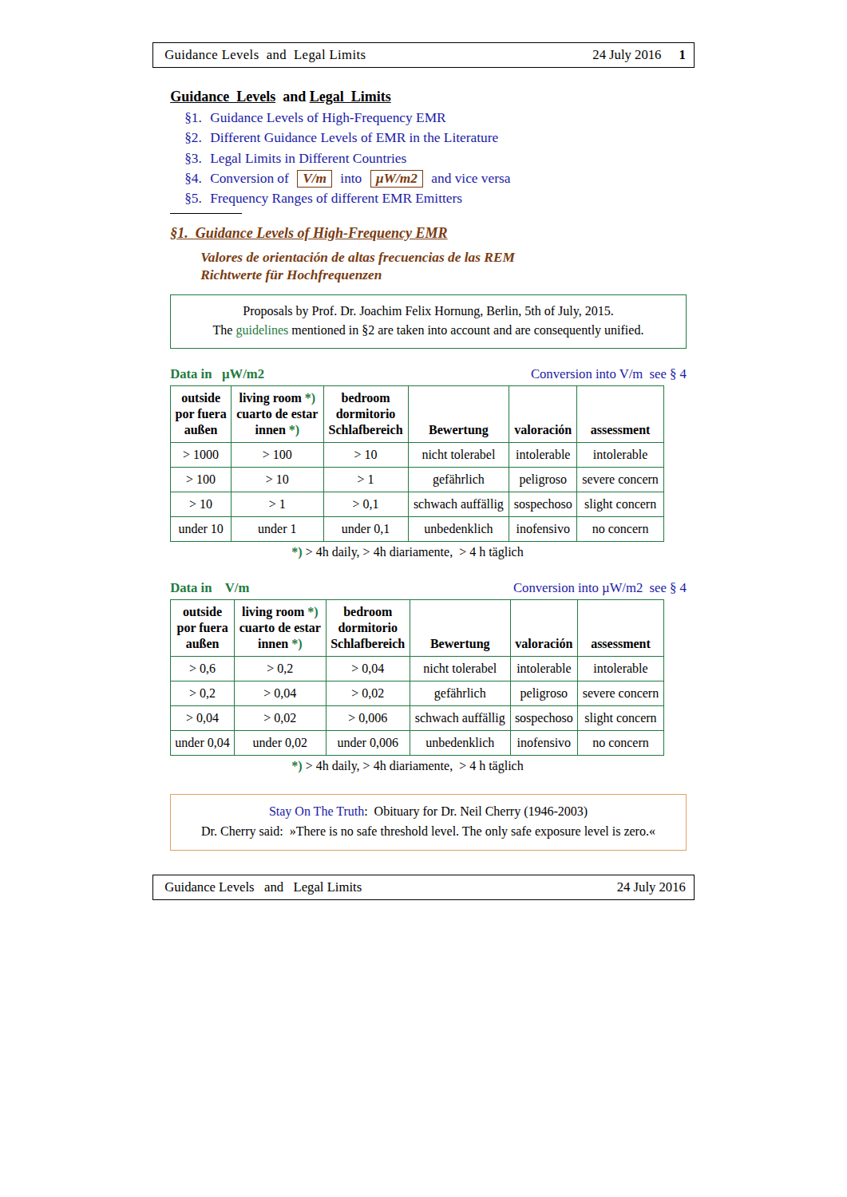Guidance Levels and Legal Limits 24 July 2016 1
Guidance Levels and Legal Limits
§1. Guidance Levels of High-Frequency EMR
§2. Different Guidance Levels of EMR in the Literature
§3. Legal Limits in Different Countries
§4. Conversion of V/m into µW/m2 and vice versa
§5. Frequency Ranges of different EMR Emitters
§1. Guidance Levels of High-Frequency EMR
Valores de orientación de altas frecuencias de las REM
Richtwerte für Hochfrequenzen
Proposals by Prof. Dr. Joachim Felix Hornung, Berlin, 5th of July, 2015.
The guidelines mentioned in §2 are taken into account and are consequently unified.
Data in µW/m2 Conversion into V/m see § 4
| outside por fuera außen | living room *) cuarto de estar innen *) | bedroom dormitorio Schlafbereich | Bewertung | valoración | assessment |
| --- | --- | --- | --- | --- | --- |
| > 1000 | > 100 | > 10 | nicht tolerabel | intolerable | intolerable |
| > 100 | > 10 | > 1 | gefährlich | peligroso | severe concern |
| > 10 | > 1 | > 0,1 | schwach auffällig | sospechoso | slight concern |
| under 10 | under 1 | under 0,1 | unbedenklich | inofensivo | no concern |
*) > 4h daily, > 4h diariamente, > 4 h täglich
Data in V/m Conversion into µW/m2 see § 4
| outside por fuera außen | living room *) cuarto de estar innen *) | bedroom dormitorio Schlafbereich | Bewertung | valoración | assessment |
| --- | --- | --- | --- | --- | --- |
| > 0,6 | > 0,2 | > 0,04 | nicht tolerabel | intolerable | intolerable |
| > 0,2 | > 0,04 | > 0,02 | gefährlich | peligroso | severe concern |
| > 0,04 | > 0,02 | > 0,006 | schwach auffällig | sospechoso | slight concern |
| under 0,04 | under 0,02 | under 0,006 | unbedenklich | inofensivo | no concern |
*) > 4h daily, > 4h diariamente, > 4 h täglich
Stay On The Truth: Obituary for Dr. Neil Cherry (1946-2003)
Dr. Cherry said: »There is no safe threshold level. The only safe exposure level is zero.«
Guidance Levels and Legal Limits 24 July 2016